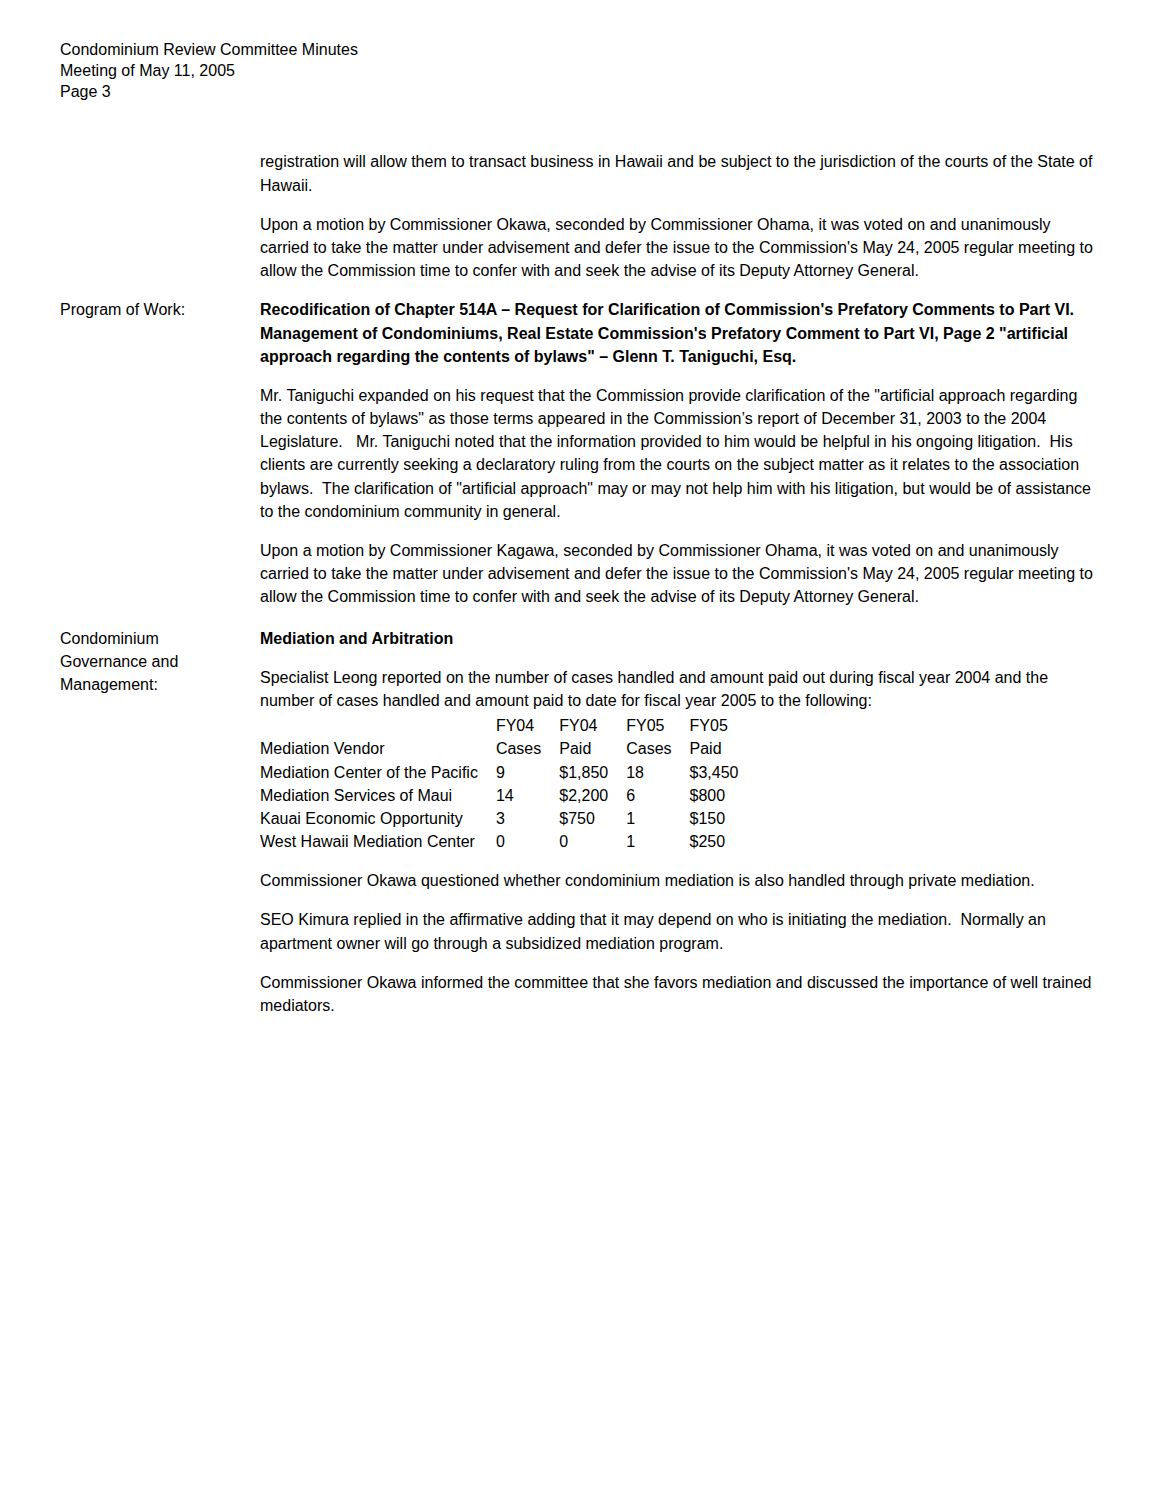Condominium Review Committee Minutes
Meeting of May 11, 2005
Page 3
registration will allow them to transact business in Hawaii and be subject to the jurisdiction of the courts of the State of Hawaii.
Upon a motion by Commissioner Okawa, seconded by Commissioner Ohama, it was voted on and unanimously carried to take the matter under advisement and defer the issue to the Commission's May 24, 2005 regular meeting to allow the Commission time to confer with and seek the advise of its Deputy Attorney General.
Program of Work:
Recodification of Chapter 514A – Request for Clarification of Commission's Prefatory Comments to Part VI. Management of Condominiums, Real Estate Commission's Prefatory Comment to Part VI, Page 2 "artificial approach regarding the contents of bylaws" – Glenn T. Taniguchi, Esq.
Mr. Taniguchi expanded on his request that the Commission provide clarification of the "artificial approach regarding the contents of bylaws" as those terms appeared in the Commission’s report of December 31, 2003 to the 2004 Legislature. Mr. Taniguchi noted that the information provided to him would be helpful in his ongoing litigation. His clients are currently seeking a declaratory ruling from the courts on the subject matter as it relates to the association bylaws. The clarification of "artificial approach" may or may not help him with his litigation, but would be of assistance to the condominium community in general.
Upon a motion by Commissioner Kagawa, seconded by Commissioner Ohama, it was voted on and unanimously carried to take the matter under advisement and defer the issue to the Commission's May 24, 2005 regular meeting to allow the Commission time to confer with and seek the advise of its Deputy Attorney General.
Condominium
Governance and
Management:
Mediation and Arbitration
Specialist Leong reported on the number of cases handled and amount paid out during fiscal year 2004 and the number of cases handled and amount paid to date for fiscal year 2005 to the following:
| | FY04 | FY04 | FY05 | FY05 |
| --- | --- | --- | --- | --- |
| Mediation Vendor | Cases | Paid | Cases | Paid |
| Mediation Center of the Pacific | 9 | $1,850 | 18 | $3,450 |
| Mediation Services of Maui | 14 | $2,200 | 6 | $800 |
| Kauai Economic Opportunity | 3 | $750 | 1 | $150 |
| West Hawaii Mediation Center | 0 | 0 | 1 | $250 |
Commissioner Okawa questioned whether condominium mediation is also handled through private mediation.
SEO Kimura replied in the affirmative adding that it may depend on who is initiating the mediation. Normally an apartment owner will go through a subsidized mediation program.
Commissioner Okawa informed the committee that she favors mediation and discussed the importance of well trained mediators.